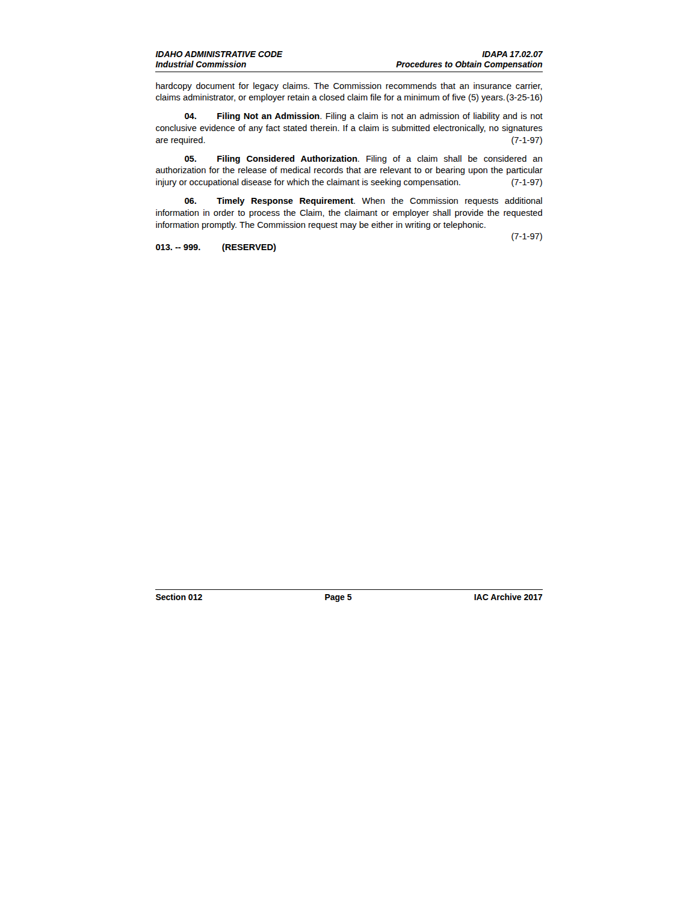IDAHO ADMINISTRATIVE CODE
Industrial Commission
IDAPA 17.02.07
Procedures to Obtain Compensation
hardcopy document for legacy claims. The Commission recommends that an insurance carrier, claims administrator, or employer retain a closed claim file for a minimum of five (5) years.(3-25-16)
04. Filing Not an Admission. Filing a claim is not an admission of liability and is not conclusive evidence of any fact stated therein. If a claim is submitted electronically, no signatures are required.(7-1-97)
05. Filing Considered Authorization. Filing of a claim shall be considered an authorization for the release of medical records that are relevant to or bearing upon the particular injury or occupational disease for which the claimant is seeking compensation.(7-1-97)
06. Timely Response Requirement. When the Commission requests additional information in order to process the Claim, the claimant or employer shall provide the requested information promptly. The Commission request may be either in writing or telephonic.(7-1-97)
013. -- 999.(RESERVED)
Section 012
Page 5
IAC Archive 2017